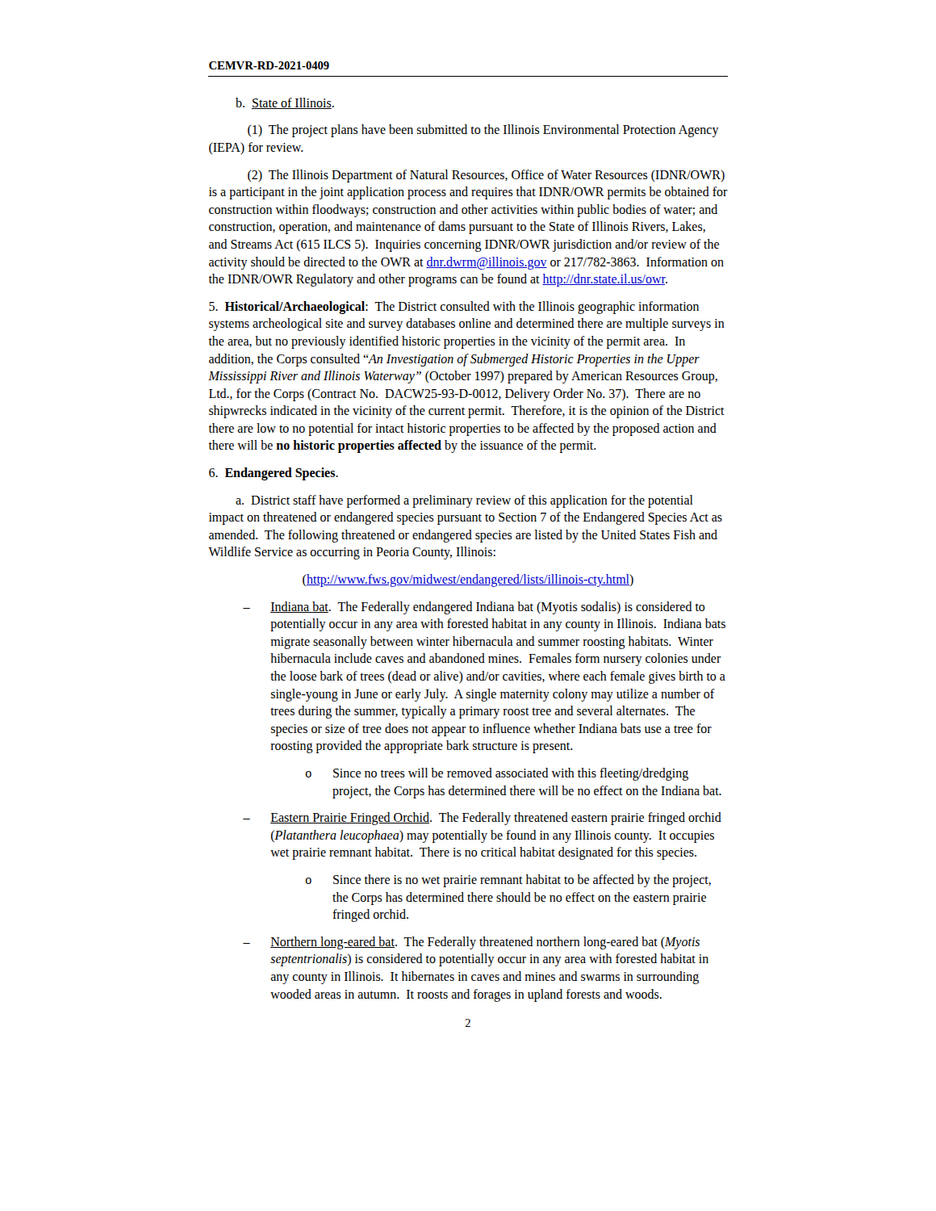CEMVR-RD-2021-0409
b. State of Illinois.
(1) The project plans have been submitted to the Illinois Environmental Protection Agency (IEPA) for review.
(2) The Illinois Department of Natural Resources, Office of Water Resources (IDNR/OWR) is a participant in the joint application process and requires that IDNR/OWR permits be obtained for construction within floodways; construction and other activities within public bodies of water; and construction, operation, and maintenance of dams pursuant to the State of Illinois Rivers, Lakes, and Streams Act (615 ILCS 5). Inquiries concerning IDNR/OWR jurisdiction and/or review of the activity should be directed to the OWR at dnr.dwrm@illinois.gov or 217/782-3863. Information on the IDNR/OWR Regulatory and other programs can be found at http://dnr.state.il.us/owr.
5. Historical/Archaeological: The District consulted with the Illinois geographic information systems archeological site and survey databases online and determined there are multiple surveys in the area, but no previously identified historic properties in the vicinity of the permit area. In addition, the Corps consulted “An Investigation of Submerged Historic Properties in the Upper Mississippi River and Illinois Waterway” (October 1997) prepared by American Resources Group, Ltd., for the Corps (Contract No. DACW25-93-D-0012, Delivery Order No. 37). There are no shipwrecks indicated in the vicinity of the current permit. Therefore, it is the opinion of the District there are low to no potential for intact historic properties to be affected by the proposed action and there will be no historic properties affected by the issuance of the permit.
6. Endangered Species.
a. District staff have performed a preliminary review of this application for the potential impact on threatened or endangered species pursuant to Section 7 of the Endangered Species Act as amended. The following threatened or endangered species are listed by the United States Fish and Wildlife Service as occurring in Peoria County, Illinois:
(http://www.fws.gov/midwest/endangered/lists/illinois-cty.html)
Indiana bat. The Federally endangered Indiana bat (Myotis sodalis) is considered to potentially occur in any area with forested habitat in any county in Illinois. Indiana bats migrate seasonally between winter hibernacula and summer roosting habitats. Winter hibernacula include caves and abandoned mines. Females form nursery colonies under the loose bark of trees (dead or alive) and/or cavities, where each female gives birth to a single-young in June or early July. A single maternity colony may utilize a number of trees during the summer, typically a primary roost tree and several alternates. The species or size of tree does not appear to influence whether Indiana bats use a tree for roosting provided the appropriate bark structure is present.
Since no trees will be removed associated with this fleeting/dredging project, the Corps has determined there will be no effect on the Indiana bat.
Eastern Prairie Fringed Orchid. The Federally threatened eastern prairie fringed orchid (Platanthera leucophaea) may potentially be found in any Illinois county. It occupies wet prairie remnant habitat. There is no critical habitat designated for this species.
Since there is no wet prairie remnant habitat to be affected by the project, the Corps has determined there should be no effect on the eastern prairie fringed orchid.
Northern long-eared bat. The Federally threatened northern long-eared bat (Myotis septentrionalis) is considered to potentially occur in any area with forested habitat in any county in Illinois. It hibernates in caves and mines and swarms in surrounding wooded areas in autumn. It roosts and forages in upland forests and woods.
2